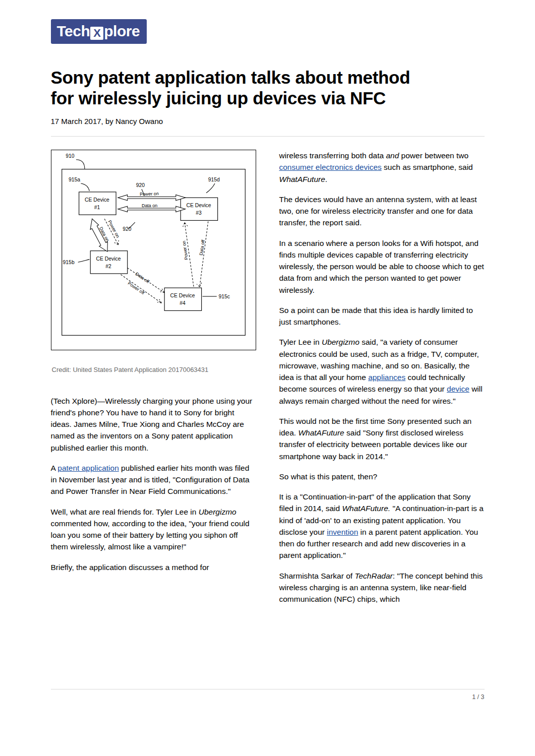TechXplore
Sony patent application talks about method
for wirelessly juicing up devices via NFC
17 March 2017, by Nancy Owano
910 915a CE Device #1 915d CE Device #3 915b CE Device #2 CE Device #4 915c 920 920 Power on Data on Data on Power on Power on Data off Data off Power off
Credit: United States Patent Application 20170063431
(Tech Xplore)—Wirelessly charging your phone using your friend's phone? You have to hand it to Sony for bright ideas. James Milne, True Xiong and Charles McCoy are named as the inventors on a Sony patent application published earlier this month.
A patent application published earlier hits month was filed in November last year and is titled, "Configuration of Data and Power Transfer in Near Field Communications."
Well, what are real friends for. Tyler Lee in Ubergizmo commented how, according to the idea, "your friend could loan you some of their battery by letting you siphon off them wirelessly, almost like a vampire!"
Briefly, the application discusses a method for
wireless transferring both data and power between two consumer electronics devices such as smartphone, said WhatAFuture.
The devices would have an antenna system, with at least two, one for wireless electricity transfer and one for data transfer, the report said.
In a scenario where a person looks for a Wifi hotspot, and finds multiple devices capable of transferring electricity wirelessly, the person would be able to choose which to get data from and which the person wanted to get power wirelessly.
So a point can be made that this idea is hardly limited to just smartphones.
Tyler Lee in Ubergizmo said, "a variety of consumer electronics could be used, such as a fridge, TV, computer, microwave, washing machine, and so on. Basically, the idea is that all your home appliances could technically become sources of wireless energy so that your device will always remain charged without the need for wires."
This would not be the first time Sony presented such an idea. WhatAFuture said "Sony first disclosed wireless transfer of electricity between portable devices like our smartphone way back in 2014."
So what is this patent, then?
It is a "Continuation-in-part" of the application that Sony filed in 2014, said WhatAFuture. "A continuation-in-part is a kind of 'add-on' to an existing patent application. You disclose your invention in a parent patent application. You then do further research and add new discoveries in a parent application."
Sharmishta Sarkar of TechRadar: "The concept behind this wireless charging is an antenna system, like near-field communication (NFC) chips, which
1 / 3